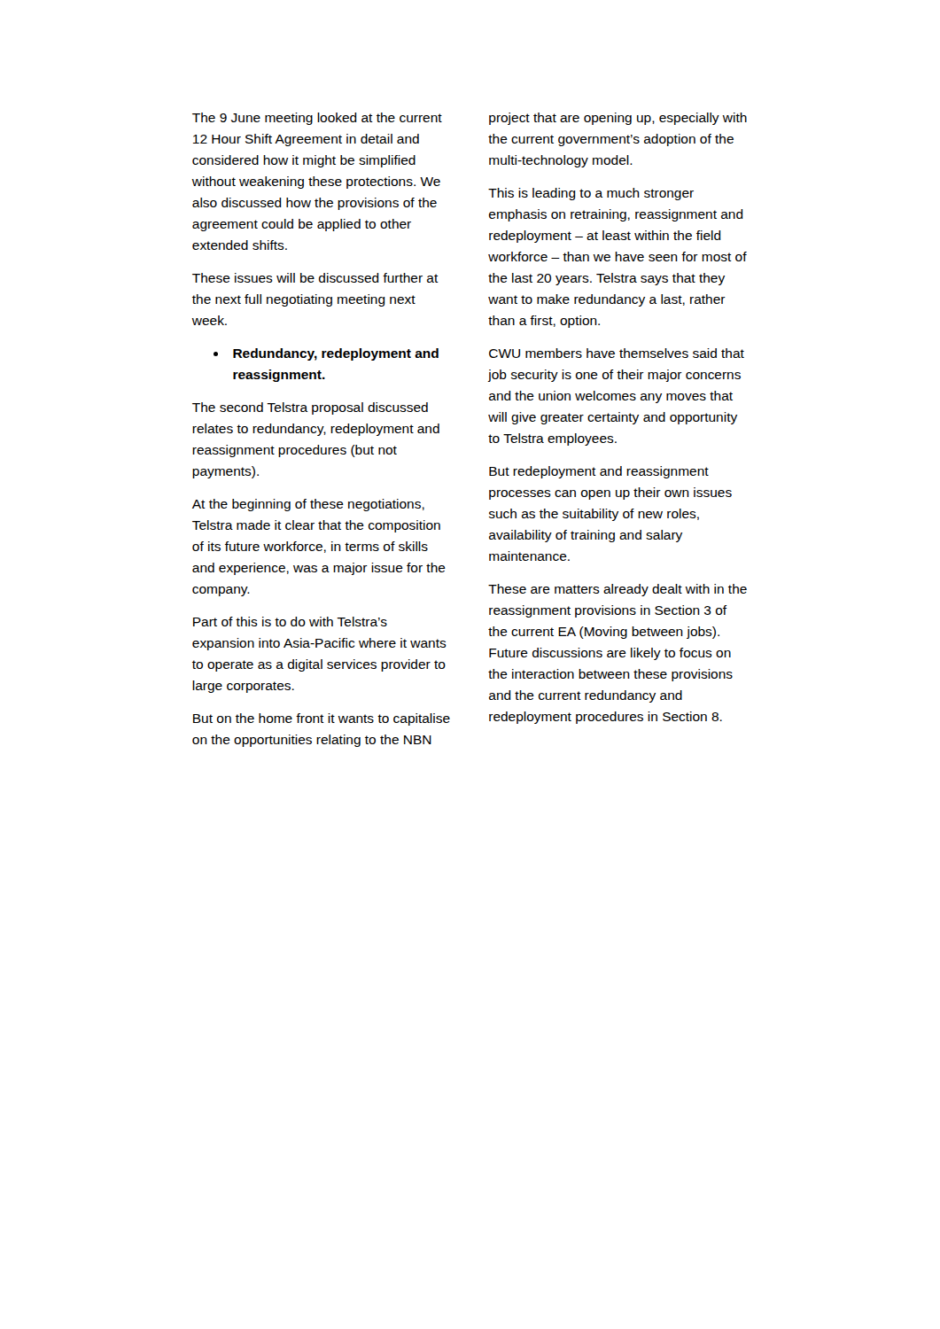The 9 June meeting looked at the current 12 Hour Shift Agreement in detail and considered how it might be simplified without weakening these protections. We also discussed how the provisions of the agreement could be applied to other extended shifts.
These issues will be discussed further at the next full negotiating meeting next week.
Redundancy, redeployment and reassignment.
The second Telstra proposal discussed relates to redundancy, redeployment and reassignment procedures (but not payments).
At the beginning of these negotiations, Telstra made it clear that the composition of its future workforce, in terms of skills and experience, was a major issue for the company.
Part of this is to do with Telstra’s expansion into Asia-Pacific where it wants to operate as a digital services provider to large corporates.
But on the home front it wants to capitalise on the opportunities relating to the NBN project that are opening up, especially with the current government’s adoption of the multi-technology model.
This is leading to a much stronger emphasis on retraining, reassignment and redeployment – at least within the field workforce – than we have seen for most of the last 20 years. Telstra says that they want to make redundancy a last, rather than a first, option.
CWU members have themselves said that job security is one of their major concerns and the union welcomes any moves that will give greater certainty and opportunity to Telstra employees.
But redeployment and reassignment processes can open up their own issues such as the suitability of new roles, availability of training and salary maintenance.
These are matters already dealt with in the reassignment provisions in Section 3 of the current EA (Moving between jobs). Future discussions are likely to focus on the interaction between these provisions and the current redundancy and redeployment procedures in Section 8.